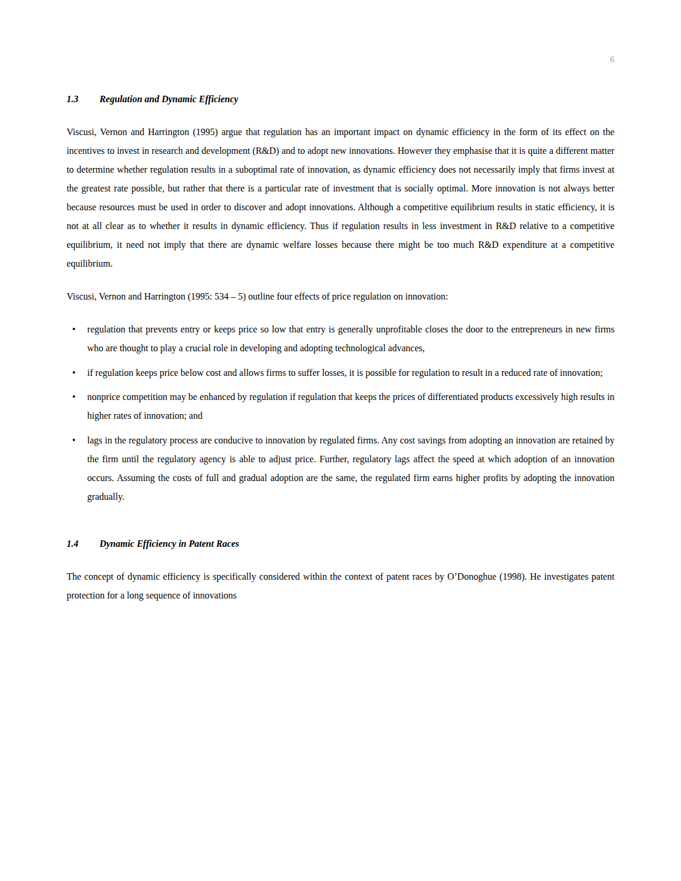6
1.3 Regulation and Dynamic Efficiency
Viscusi, Vernon and Harrington (1995) argue that regulation has an important impact on dynamic efficiency in the form of its effect on the incentives to invest in research and development (R&D) and to adopt new innovations. However they emphasise that it is quite a different matter to determine whether regulation results in a suboptimal rate of innovation, as dynamic efficiency does not necessarily imply that firms invest at the greatest rate possible, but rather that there is a particular rate of investment that is socially optimal. More innovation is not always better because resources must be used in order to discover and adopt innovations. Although a competitive equilibrium results in static efficiency, it is not at all clear as to whether it results in dynamic efficiency. Thus if regulation results in less investment in R&D relative to a competitive equilibrium, it need not imply that there are dynamic welfare losses because there might be too much R&D expenditure at a competitive equilibrium.
Viscusi, Vernon and Harrington (1995: 534 – 5) outline four effects of price regulation on innovation:
regulation that prevents entry or keeps price so low that entry is generally unprofitable closes the door to the entrepreneurs in new firms who are thought to play a crucial role in developing and adopting technological advances,
if regulation keeps price below cost and allows firms to suffer losses, it is possible for regulation to result in a reduced rate of innovation;
nonprice competition may be enhanced by regulation if regulation that keeps the prices of differentiated products excessively high results in higher rates of innovation; and
lags in the regulatory process are conducive to innovation by regulated firms. Any cost savings from adopting an innovation are retained by the firm until the regulatory agency is able to adjust price. Further, regulatory lags affect the speed at which adoption of an innovation occurs. Assuming the costs of full and gradual adoption are the same, the regulated firm earns higher profits by adopting the innovation gradually.
1.4 Dynamic Efficiency in Patent Races
The concept of dynamic efficiency is specifically considered within the context of patent races by O’Donoghue (1998). He investigates patent protection for a long sequence of innovations